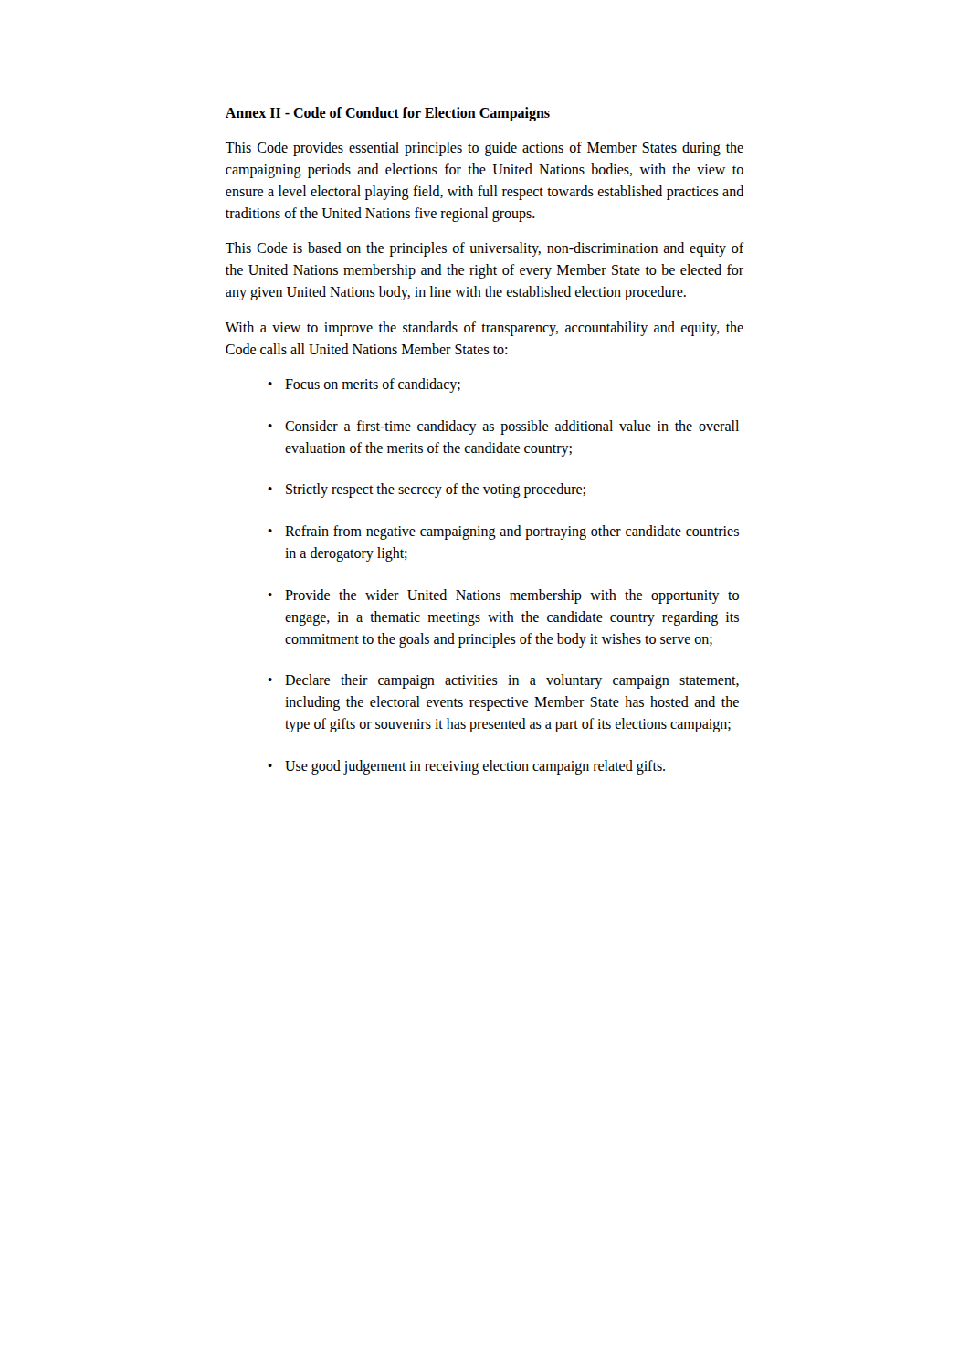Annex II - Code of Conduct for Election Campaigns
This Code provides essential principles to guide actions of Member States during the campaigning periods and elections for the United Nations bodies, with the view to ensure a level electoral playing field, with full respect towards established practices and traditions of the United Nations five regional groups.
This Code is based on the principles of universality, non-discrimination and equity of the United Nations membership and the right of every Member State to be elected for any given United Nations body, in line with the established election procedure.
With a view to improve the standards of transparency, accountability and equity, the Code calls all United Nations Member States to:
Focus on merits of candidacy;
Consider a first-time candidacy as possible additional value in the overall evaluation of the merits of the candidate country;
Strictly respect the secrecy of the voting procedure;
Refrain from negative campaigning and portraying other candidate countries in a derogatory light;
Provide the wider United Nations membership with the opportunity to engage, in a thematic meetings with the candidate country regarding its commitment to the goals and principles of the body it wishes to serve on;
Declare their campaign activities in a voluntary campaign statement, including the electoral events respective Member State has hosted and the type of gifts or souvenirs it has presented as a part of its elections campaign;
Use good judgement in receiving election campaign related gifts.